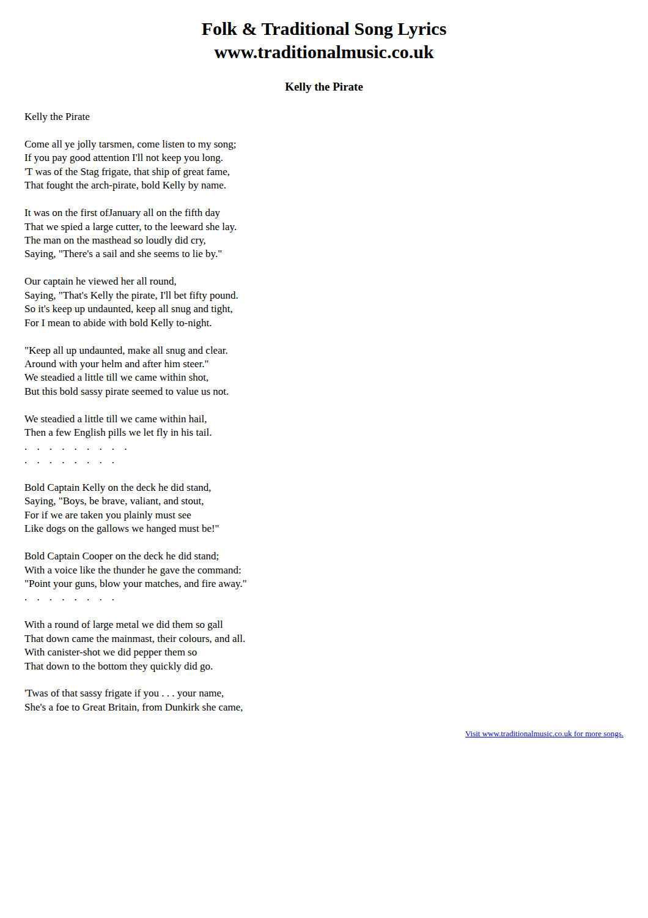Folk & Traditional Song Lyrics www.traditionalmusic.co.uk
Kelly the Pirate
Kelly the Pirate
Come all ye jolly tarsmen, come listen to my song;
If you pay good attention I'll not keep you long.
'T was of the Stag frigate, that ship of great fame,
That fought the arch-pirate, bold Kelly by name.
It was on the first ofJanuary all on the fifth day
That we spied a large cutter, to the leeward she lay.
The man on the masthead so loudly did cry,
Saying, "There's a sail and she seems to lie by."
Our captain he viewed her all round,
Saying, "That's Kelly the pirate, I'll bet fifty pound.
So it's keep up undaunted, keep all snug and tight,
For I mean to abide with bold Kelly to-night.
"Keep all up undaunted, make all snug and clear.
Around with your helm and after him steer."
We steadied a little till we came within shot,
But this bold sassy pirate seemed to value us not.
We steadied a little till we came within hail,
Then a few English pills we let fly in his tail.
. . . . . . . . .
. . . . . . . .
Bold Captain Kelly on the deck he did stand,
Saying, "Boys, be brave, valiant, and stout,
For if we are taken you plainly must see
Like dogs on the gallows we hanged must be!"
Bold Captain Cooper on the deck he did stand;
With a voice like the thunder he gave the command:
"Point your guns, blow your matches, and fire away."
. . . . . . . .
With a round of large metal we did them so gall
That down came the mainmast, their colours, and all.
With canister-shot we did pepper them so
That down to the bottom they quickly did go.
'Twas of that sassy frigate if you . . . your name,
She's a foe to Great Britain, from Dunkirk she came,
Visit www.traditionalmusic.co.uk for more songs.